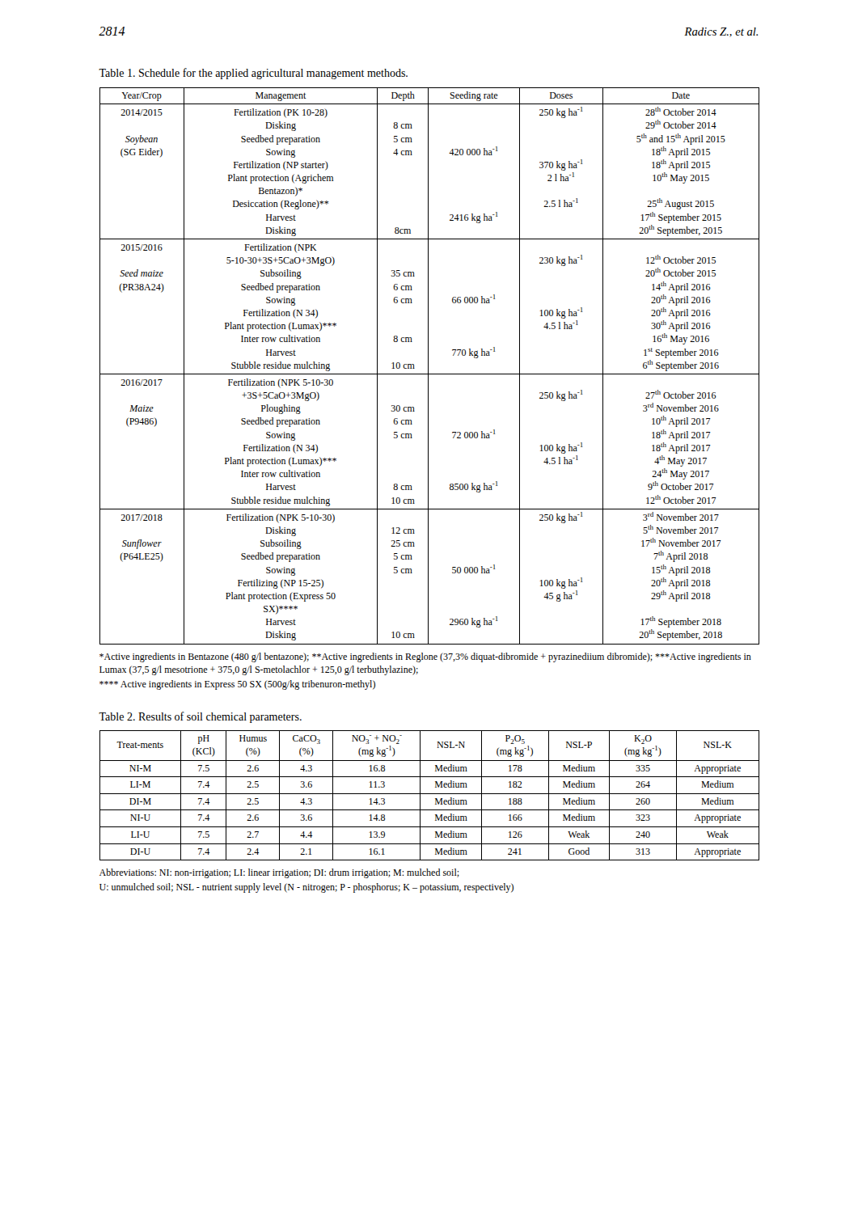2814 Radics Z., et al.
Table 1. Schedule for the applied agricultural management methods.
| Year/Crop | Management | Depth | Seeding rate | Doses | Date |
| --- | --- | --- | --- | --- | --- |
| 2014/2015 Soybean (SG Eider) | Fertilization (PK 10-28) Disking Seedbed preparation Sowing Fertilization (NP starter) Plant protection (Agrichem Bentazon)* Desiccation (Reglone)** Harvest Disking | 8 cm 5 cm 4 cm 8cm | 420 000 ha -1 2416 kg ha -1 | 250 kg ha -1 370 kg ha -1 2 l ha -1 2.5 l ha -1 | 28 th October 2014 29 th October 2014 5 th and 15 th April 2015 18 th April 2015 18 th April 2015 10 th May 2015 25 th August 2015 17 th September 2015 20 th September, 2015 |
| 2015/2016 Seed maize (PR38A24) | Fertilization (NPK 5-10-30+3S+5CaO+3MgO) Subsoiling Seedbed preparation Sowing Fertilization (N 34) Plant protection (Lumax)*** Inter row cultivation Harvest Stubble residue mulching | 35 cm 6 cm 6 cm 8 cm 10 cm | 66 000 ha -1 770 kg ha -1 | 230 kg ha -1 100 kg ha -1 4.5 l ha -1 | 12 th October 2015 20 th October 2015 14 th April 2016 20 th April 2016 20 th April 2016 30 th April 2016 16 th May 2016 1 st September 2016 6 th September 2016 |
| 2016/2017 Maize (P9486) | Fertilization (NPK 5-10-30 +3S+5CaO+3MgO) Ploughing Seedbed preparation Sowing Fertilization (N 34) Plant protection (Lumax)*** Inter row cultivation Harvest Stubble residue mulching | 30 cm 6 cm 5 cm 8 cm 10 cm | 72 000 ha -1 8500 kg ha -1 | 250 kg ha -1 100 kg ha -1 4.5 l ha -1 | 27 th October 2016 3 rd November 2016 10 th April 2017 18 th April 2017 18 th April 2017 4 th May 2017 24 th May 2017 9 th October 2017 12 th October 2017 |
| 2017/2018 Sunflower (P64LE25) | Fertilization (NPK 5-10-30) Disking Subsoiling Seedbed preparation Sowing Fertilizing (NP 15-25) Plant protection (Express 50 SX)**** Harvest Disking | 12 cm 25 cm 5 cm 5 cm 10 cm | 50 000 ha -1 2960 kg ha -1 | 250 kg ha -1 100 kg ha -1 45 g ha -1 | 3 rd November 2017 5 th November 2017 17 th November 2017 7 th April 2018 15 th April 2018 20 th April 2018 29 th April 2018 17 th September 2018 20 th September, 2018 |
*Active ingredients in Bentazone (480 g/l bentazone); **Active ingredients in Reglone (37,3% diquat-dibromide + pyrazinediium dibromide); ***Active ingredients in Lumax (37,5 g/l mesotrione + 375,0 g/l S-metolachlor + 125,0 g/l terbuthylazine);
**** Active ingredients in Express 50 SX (500g/kg tribenuron-methyl)
Table 2. Results of soil chemical parameters.
| Treat-ments | pH (KCl) | Humus (%) | CaCO 3 (%) | NO 3 - + NO 2 - (mg kg -1 ) | NSL-N | P 2 O 5 (mg kg -1 ) | NSL-P | K 2 O (mg kg -1 ) | NSL-K |
| --- | --- | --- | --- | --- | --- | --- | --- | --- | --- |
| NI-M | 7.5 | 2.6 | 4.3 | 16.8 | Medium | 178 | Medium | 335 | Appropriate |
| LI-M | 7.4 | 2.5 | 3.6 | 11.3 | Medium | 182 | Medium | 264 | Medium |
| DI-M | 7.4 | 2.5 | 4.3 | 14.3 | Medium | 188 | Medium | 260 | Medium |
| NI-U | 7.4 | 2.6 | 3.6 | 14.8 | Medium | 166 | Medium | 323 | Appropriate |
| LI-U | 7.5 | 2.7 | 4.4 | 13.9 | Medium | 126 | Weak | 240 | Weak |
| DI-U | 7.4 | 2.4 | 2.1 | 16.1 | Medium | 241 | Good | 313 | Appropriate |
Abbreviations: NI: non-irrigation; LI: linear irrigation; DI: drum irrigation; M: mulched soil;
U: unmulched soil; NSL - nutrient supply level (N - nitrogen; P - phosphorus; K – potassium, respectively)